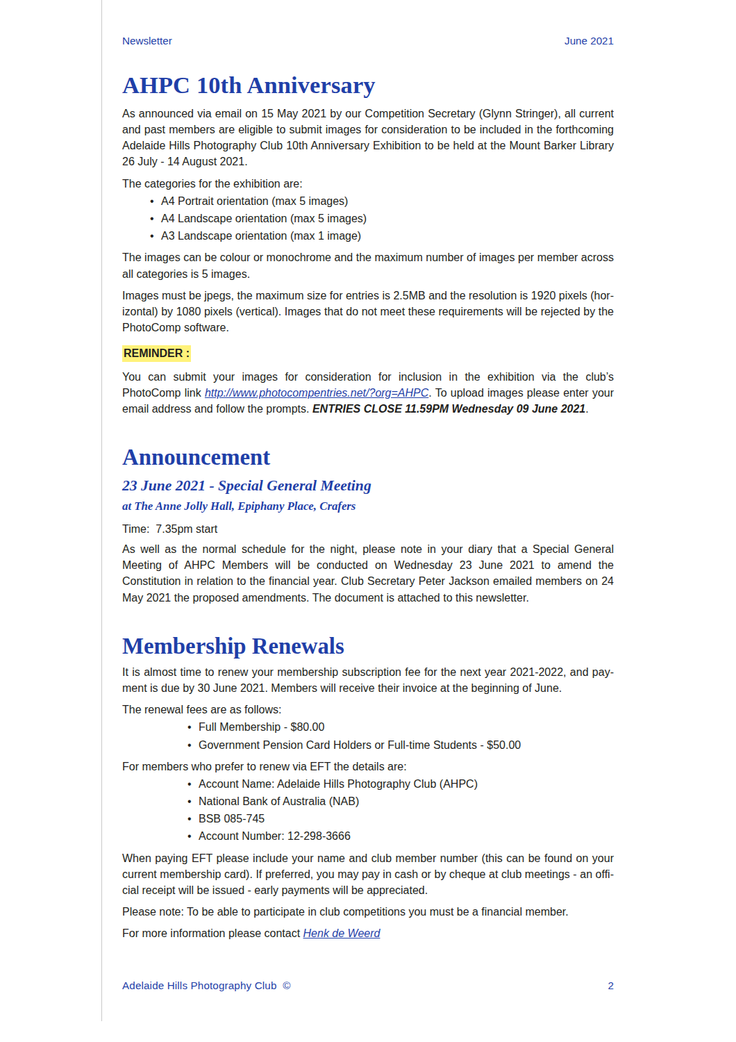Newsletter June 2021
AHPC 10th Anniversary
As announced via email on 15 May 2021 by our Competition Secretary (Glynn Stringer), all current and past members are eligible to submit images for consideration to be included in the forthcoming Adelaide Hills Photography Club 10th Anniversary Exhibition to be held at the Mount Barker Library 26 July - 14 August 2021.
The categories for the exhibition are:
A4 Portrait orientation (max 5 images)
A4 Landscape orientation (max 5 images)
A3 Landscape orientation (max 1 image)
The images can be colour or monochrome and the maximum number of images per member across all categories is 5 images.
Images must be jpegs, the maximum size for entries is 2.5MB and the resolution is 1920 pixels (horizontal) by 1080 pixels (vertical). Images that do not meet these requirements will be rejected by the PhotoComp software.
REMINDER :
You can submit your images for consideration for inclusion in the exhibition via the club’s PhotoComp link http://www.photocompentries.net/?org=AHPC. To upload images please enter your email address and follow the prompts. ENTRIES CLOSE 11.59PM Wednesday 09 June 2021.
Announcement
23 June 2021 - Special General Meeting
at The Anne Jolly Hall, Epiphany Place, Crafers
Time: 7.35pm start
As well as the normal schedule for the night, please note in your diary that a Special General Meeting of AHPC Members will be conducted on Wednesday 23 June 2021 to amend the Constitution in relation to the financial year. Club Secretary Peter Jackson emailed members on 24 May 2021 the proposed amendments. The document is attached to this newsletter.
Membership Renewals
It is almost time to renew your membership subscription fee for the next year 2021-2022, and payment is due by 30 June 2021. Members will receive their invoice at the beginning of June.
The renewal fees are as follows:
Full Membership - $80.00
Government Pension Card Holders or Full-time Students - $50.00
For members who prefer to renew via EFT the details are:
Account Name: Adelaide Hills Photography Club (AHPC)
National Bank of Australia (NAB)
BSB 085-745
Account Number: 12-298-3666
When paying EFT please include your name and club member number (this can be found on your current membership card). If preferred, you may pay in cash or by cheque at club meetings - an official receipt will be issued - early payments will be appreciated.
Please note: To be able to participate in club competitions you must be a financial member.
For more information please contact Henk de Weerd
Adelaide Hills Photography Club © 2